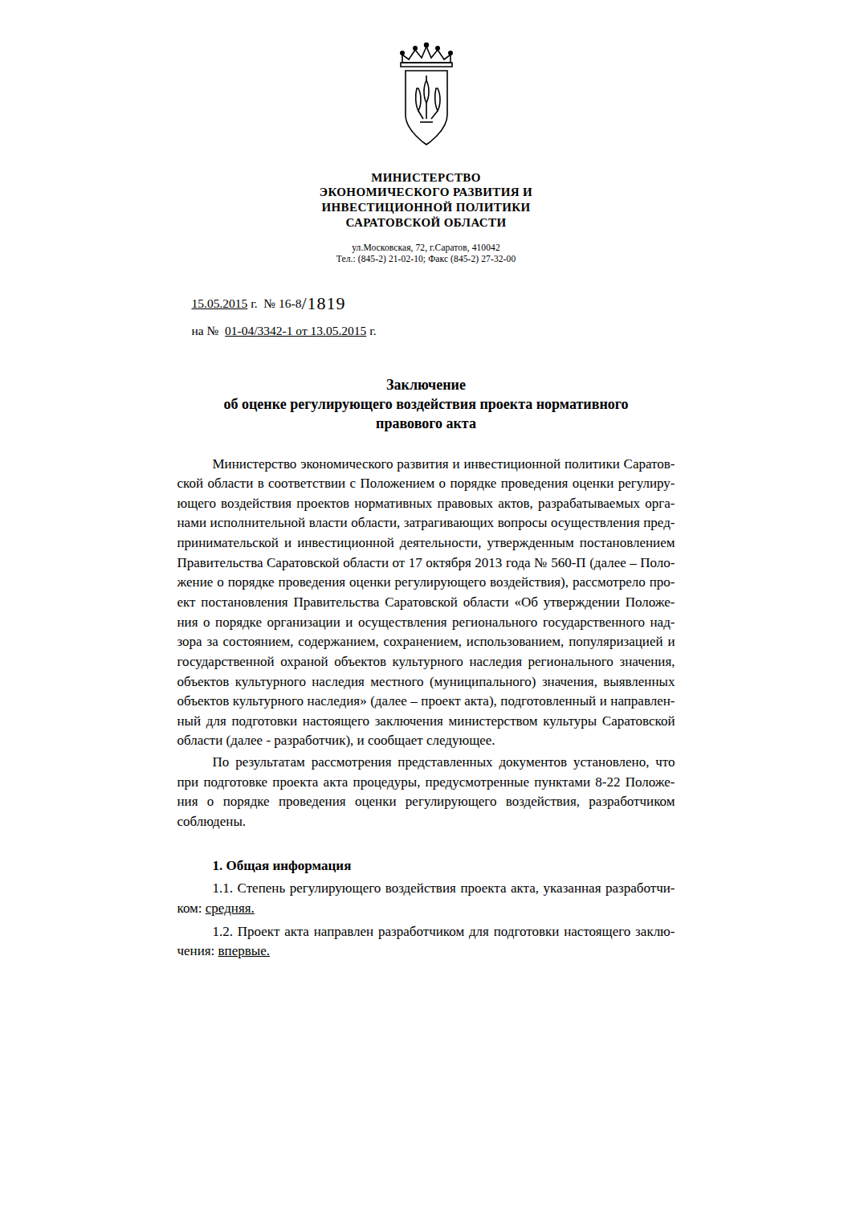Министерство
экономического развития и
инвестиционной политики
Саратовской области
ул.Московская, 72, г.Саратов, 410042
Тел.: (845-2) 21-02-10; Факс (845-2) 27-32-00
15.05.2015 г. № 16-8/1819
на № 01-04/3342-1 от 13.05.2015 г.
Заключение об оценке регулирующего воздействия проекта нормативного правового акта
Министерство экономического развития и инвестиционной политики Саратовской области в соответствии с Положением о порядке проведения оценки регулирующего воздействия проектов нормативных правовых актов, разрабатываемых органами исполнительной власти области, затрагивающих вопросы осуществления предпринимательской и инвестиционной деятельности, утвержденным постановлением Правительства Саратовской области от 17 октября 2013 года № 560-П (далее – Положение о порядке проведения оценки регулирующего воздействия), рассмотрело проект постановления Правительства Саратовской области «Об утверждении Положения о порядке организации и осуществления регионального государственного надзора за состоянием, содержанием, сохранением, использованием, популяризацией и государственной охраной объектов культурного наследия регионального значения, объектов культурного наследия местного (муниципального) значения, выявленных объектов культурного наследия» (далее – проект акта), подготовленный и направленный для подготовки настоящего заключения министерством культуры Саратовской области (далее - разработчик), и сообщает следующее.
По результатам рассмотрения представленных документов установлено, что при подготовке проекта акта процедуры, предусмотренные пунктами 8-22 Положения о порядке проведения оценки регулирующего воздействия, разработчиком соблюдены.
1. Общая информация
1.1. Степень регулирующего воздействия проекта акта, указанная разработчиком: средняя.
1.2. Проект акта направлен разработчиком для подготовки настоящего заключения: впервые.